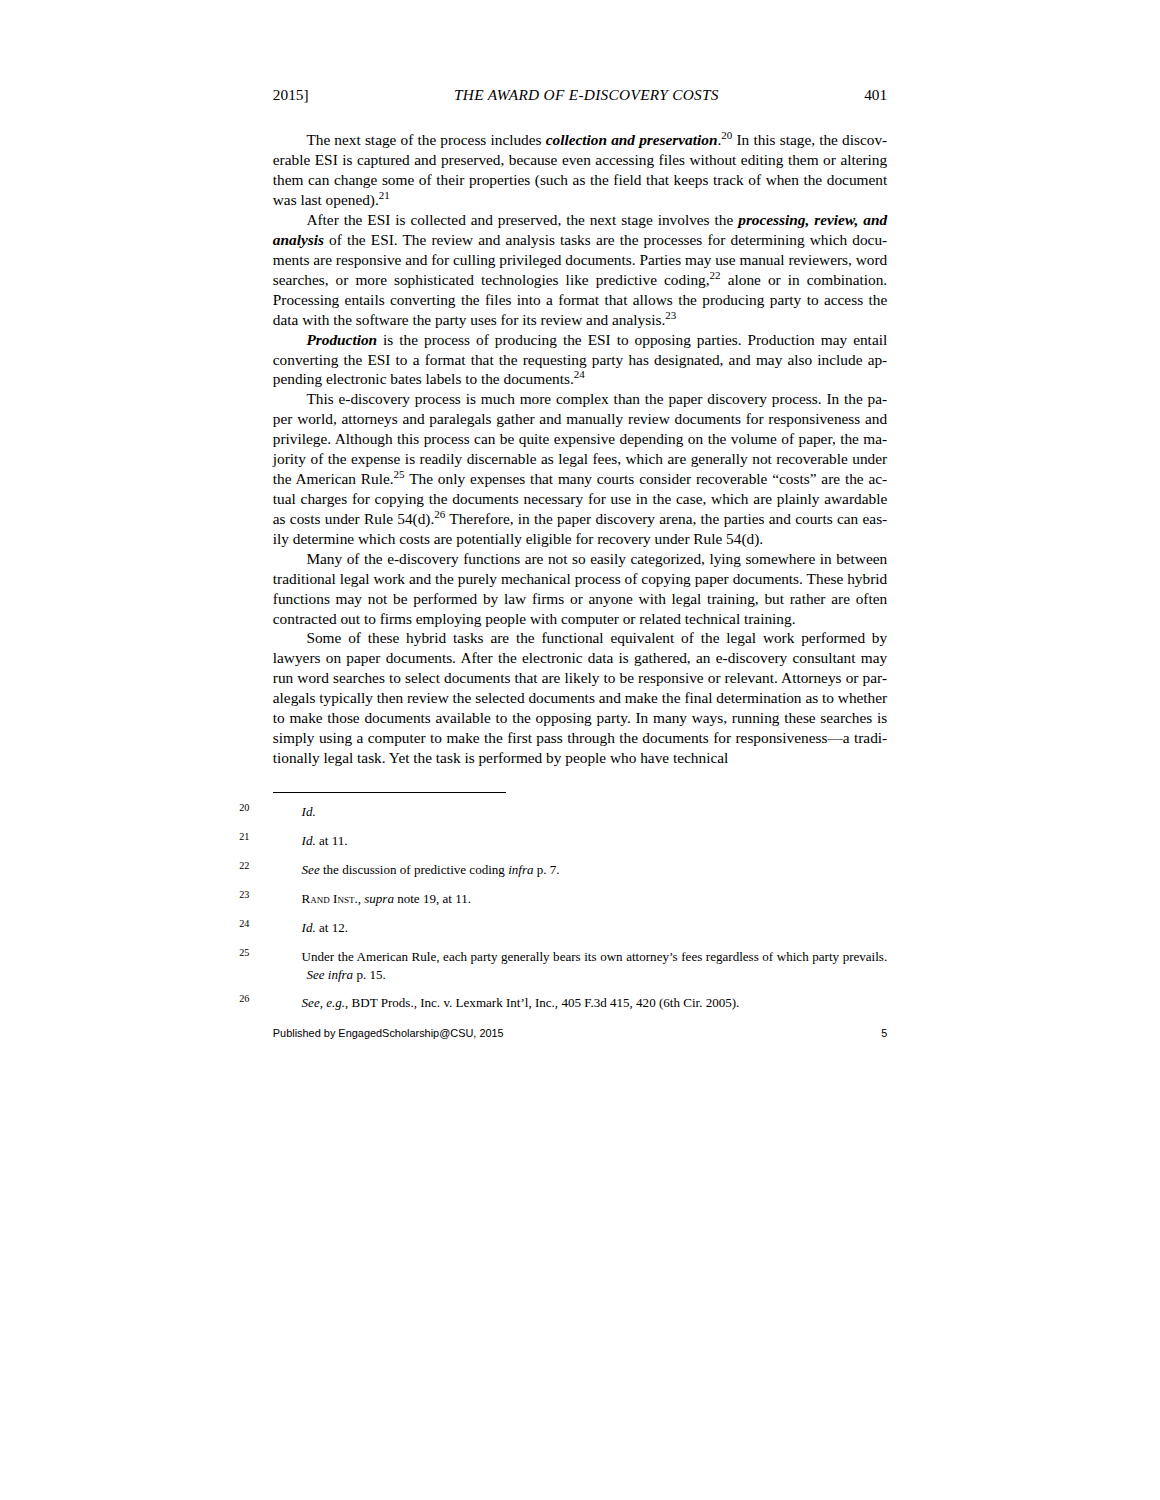2015]
THE AWARD OF E-DISCOVERY COSTS
401
The next stage of the process includes collection and preservation.20 In this stage, the discoverable ESI is captured and preserved, because even accessing files without editing them or altering them can change some of their properties (such as the field that keeps track of when the document was last opened).21
After the ESI is collected and preserved, the next stage involves the processing, review, and analysis of the ESI. The review and analysis tasks are the processes for determining which documents are responsive and for culling privileged documents. Parties may use manual reviewers, word searches, or more sophisticated technologies like predictive coding,22 alone or in combination. Processing entails converting the files into a format that allows the producing party to access the data with the software the party uses for its review and analysis.23
Production is the process of producing the ESI to opposing parties. Production may entail converting the ESI to a format that the requesting party has designated, and may also include appending electronic bates labels to the documents.24
This e-discovery process is much more complex than the paper discovery process. In the paper world, attorneys and paralegals gather and manually review documents for responsiveness and privilege. Although this process can be quite expensive depending on the volume of paper, the majority of the expense is readily discernable as legal fees, which are generally not recoverable under the American Rule.25 The only expenses that many courts consider recoverable “costs” are the actual charges for copying the documents necessary for use in the case, which are plainly awardable as costs under Rule 54(d).26 Therefore, in the paper discovery arena, the parties and courts can easily determine which costs are potentially eligible for recovery under Rule 54(d).
Many of the e-discovery functions are not so easily categorized, lying somewhere in between traditional legal work and the purely mechanical process of copying paper documents. These hybrid functions may not be performed by law firms or anyone with legal training, but rather are often contracted out to firms employing people with computer or related technical training.
Some of these hybrid tasks are the functional equivalent of the legal work performed by lawyers on paper documents. After the electronic data is gathered, an e-discovery consultant may run word searches to select documents that are likely to be responsive or relevant. Attorneys or paralegals typically then review the selected documents and make the final determination as to whether to make those documents available to the opposing party. In many ways, running these searches is simply using a computer to make the first pass through the documents for responsiveness—a traditionally legal task. Yet the task is performed by people who have technical
20 Id.
21 Id. at 11.
22 See the discussion of predictive coding infra p. 7.
23 Rand Inst., supra note 19, at 11.
24 Id. at 12.
25 Under the American Rule, each party generally bears its own attorney’s fees regardless of which party prevails. See infra p. 15.
26 See, e.g., BDT Prods., Inc. v. Lexmark Int’l, Inc., 405 F.3d 415, 420 (6th Cir. 2005).
Published by EngagedScholarship@CSU, 2015
5